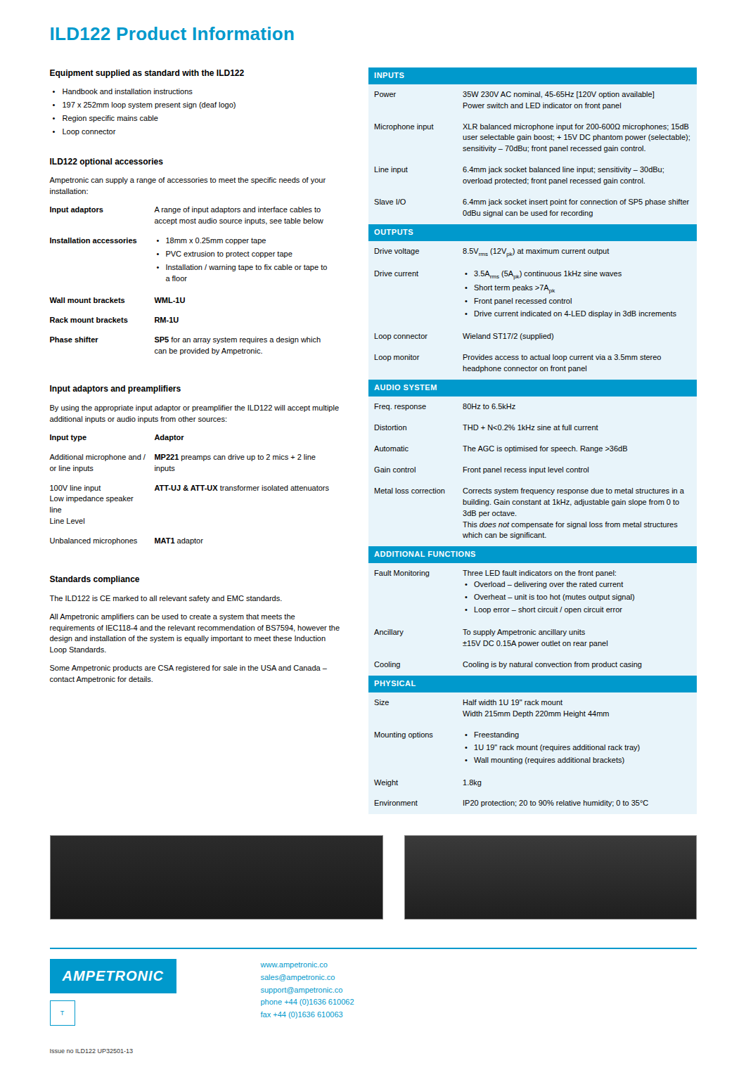ILD122 Product Information
Equipment supplied as standard with the ILD122
Handbook and installation instructions
197 x 252mm loop system present sign (deaf logo)
Region specific mains cable
Loop connector
ILD122 optional accessories
Ampetronic can supply a range of accessories to meet the specific needs of your installation:
| Input adaptors | A range of input adaptors and interface cables to accept most audio source inputs, see table below |
| Installation accessories | 18mm x 0.25mm copper tape PVC extrusion to protect copper tape Installation / warning tape to fix cable or tape to a floor |
| Wall mount brackets | WML-1U |
| Rack mount brackets | RM-1U |
| Phase shifter | SP5 for an array system requires a design which can be provided by Ampetronic. |
Input adaptors and preamplifiers
By using the appropriate input adaptor or preamplifier the ILD122 will accept multiple additional inputs or audio inputs from other sources:
| Input type | Adaptor |
| Additional microphone and / or line inputs | MP221 preamps can drive up to 2 mics + 2 line inputs |
| 100V line input Low impedance speaker line Line Level | ATT-UJ & ATT-UX transformer isolated attenuators |
| Unbalanced microphones | MAT1 adaptor |
Standards compliance
The ILD122 is CE marked to all relevant safety and EMC standards.
All Ampetronic amplifiers can be used to create a system that meets the requirements of IEC118-4 and the relevant recommendation of BS7594, however the design and installation of the system is equally important to meet these Induction Loop Standards.
Some Ampetronic products are CSA registered for sale in the USA and Canada – contact Ampetronic for details.
INPUTS
| Power | 35W 230V AC nominal, 45-65Hz [120V option available] Power switch and LED indicator on front panel |
| Microphone input | XLR balanced microphone input for 200-600Ω microphones; 15dB user selectable gain boost; + 15V DC phantom power (selectable); sensitivity – 70dBu; front panel recessed gain control. |
| Line input | 6.4mm jack socket balanced line input; sensitivity – 30dBu; overload protected; front panel recessed gain control. |
| Slave I/O | 6.4mm jack socket insert point for connection of SP5 phase shifter 0dBu signal can be used for recording |
OUTPUTS
| Drive voltage | 8.5V rms (12V pk ) at maximum current output |
| Drive current | 3.5A rms (5A pk ) continuous 1kHz sine waves Short term peaks >7A pk Front panel recessed control Drive current indicated on 4-LED display in 3dB increments |
| Loop connector | Wieland ST17/2 (supplied) |
| Loop monitor | Provides access to actual loop current via a 3.5mm stereo headphone connector on front panel |
AUDIO SYSTEM
| Freq. response | 80Hz to 6.5kHz |
| Distortion | THD + N<0.2% 1kHz sine at full current |
| Automatic | The AGC is optimised for speech. Range >36dB |
| Gain control | Front panel recess input level control |
| Metal loss correction | Corrects system frequency response due to metal structures in a building. Gain constant at 1kHz, adjustable gain slope from 0 to 3dB per octave. This does not compensate for signal loss from metal structures which can be significant. |
ADDITIONAL FUNCTIONS
| Fault Monitoring | Three LED fault indicators on the front panel: Overload – delivering over the rated current Overheat – unit is too hot (mutes output signal) Loop error – short circuit / open circuit error |
| Ancillary | To supply Ampetronic ancillary units ±15V DC 0.15A power outlet on rear panel |
| Cooling | Cooling is by natural convection from product casing |
PHYSICAL
| Size | Half width 1U 19" rack mount Width 215mm Depth 220mm Height 44mm |
| Mounting options | Freestanding 1U 19" rack mount (requires additional rack tray) Wall mounting (requires additional brackets) |
| Weight | 1.8kg |
| Environment | IP20 protection; 20 to 90% relative humidity; 0 to 35°C |
AMPETRONIC
T
www.ampetronic.co
sales@ampetronic.co
support@ampetronic.co
phone +44 (0)1636 610062
fax +44 (0)1636 610063
Issue no ILD122 UP32501-13